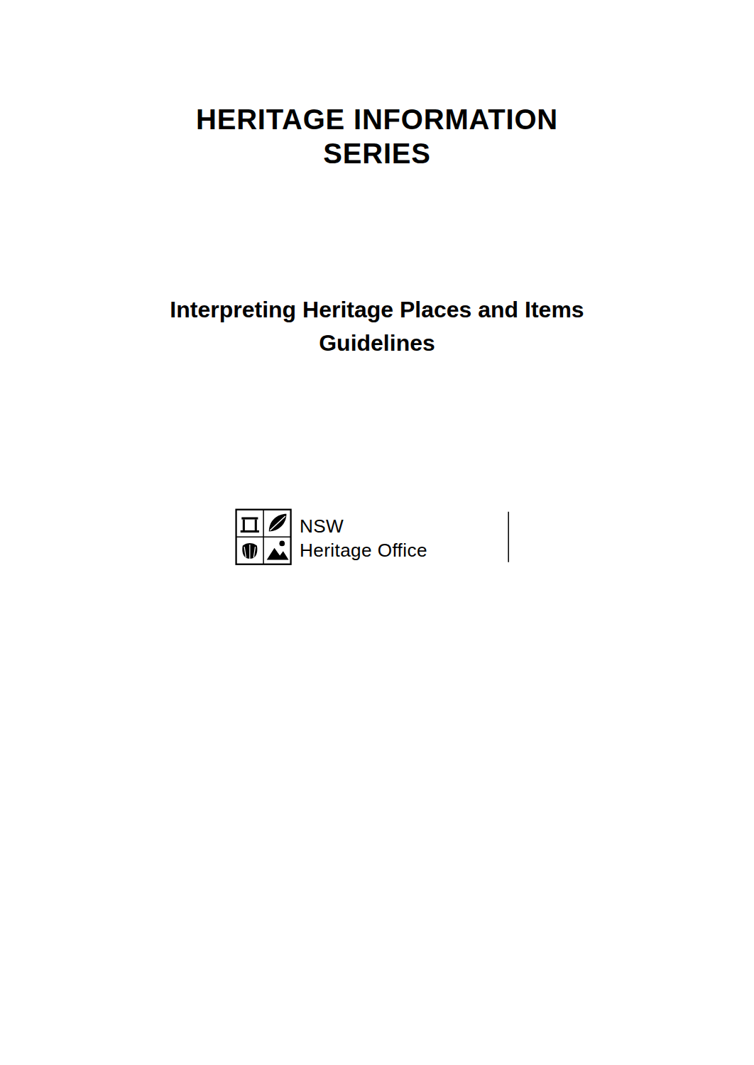HERITAGE INFORMATION SERIES
Interpreting Heritage Places and Items
Guidelines
NSW Heritage Office